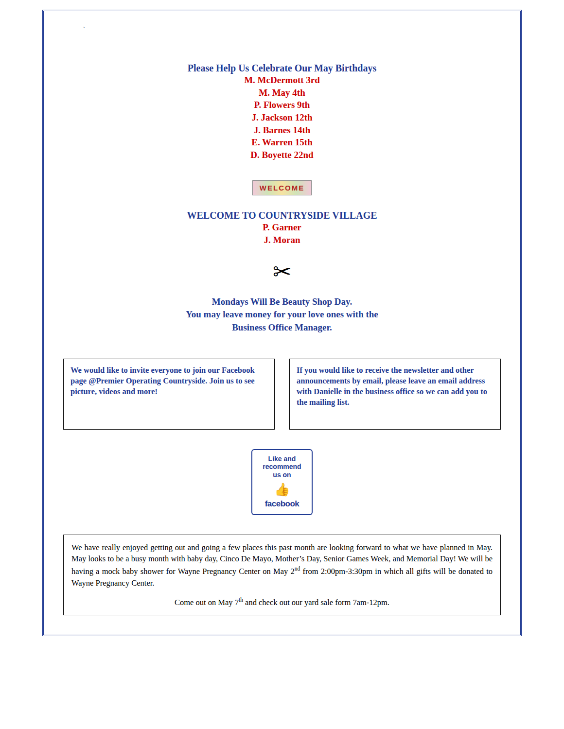`
Please Help Us Celebrate Our May Birthdays
M. McDermott 3rd
M. May 4th
P. Flowers 9th
J. Jackson 12th
J. Barnes 14th
E. Warren 15th
D. Boyette 22nd
WELCOME
WELCOME TO COUNTRYSIDE VILLAGE
P. Garner
J. Moran
✂
Mondays Will Be Beauty Shop Day.
You may leave money for your love ones with the
Business Office Manager.
We would like to invite everyone to join our Facebook page @Premier Operating Countryside. Join us to see picture, videos and more!
If you would like to receive the newsletter and other announcements by email, please leave an email address with Danielle in the business office so we can add you to the mailing list.
Like and
recommend
us on 👍 facebook
We have really enjoyed getting out and going a few places this past month are looking forward to what we have planned in May. May looks to be a busy month with baby day, Cinco De Mayo, Mother’s Day, Senior Games Week, and Memorial Day! We will be having a mock baby shower for Wayne Pregnancy Center on May 2nd from 2:00pm-3:30pm in which all gifts will be donated to Wayne Pregnancy Center.
Come out on May 7th and check out our yard sale form 7am-12pm.